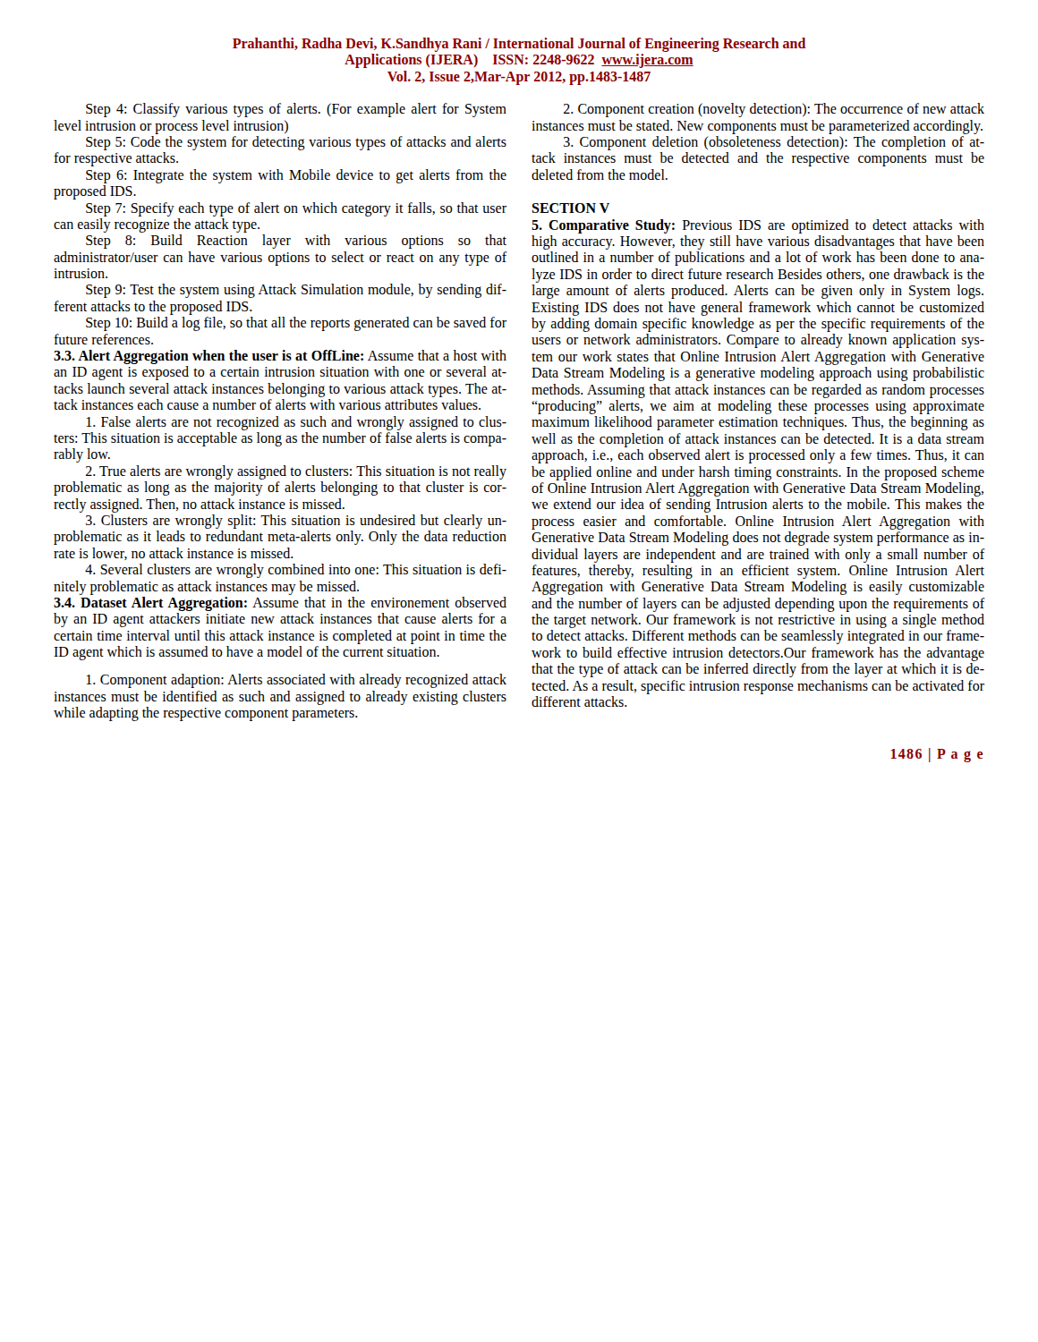Prahanthi, Radha Devi, K.Sandhya Rani / International Journal of Engineering Research and Applications (IJERA) ISSN: 2248-9622 www.ijera.com Vol. 2, Issue 2,Mar-Apr 2012, pp.1483-1487
Step 4: Classify various types of alerts. (For example alert for System level intrusion or process level intrusion)
Step 5: Code the system for detecting various types of attacks and alerts for respective attacks.
Step 6: Integrate the system with Mobile device to get alerts from the proposed IDS.
Step 7: Specify each type of alert on which category it falls, so that user can easily recognize the attack type.
Step 8: Build Reaction layer with various options so that administrator/user can have various options to select or react on any type of intrusion.
Step 9: Test the system using Attack Simulation module, by sending different attacks to the proposed IDS.
Step 10: Build a log file, so that all the reports generated can be saved for future references.
3.3. Alert Aggregation when the user is at OffLine: Assume that a host with an ID agent is exposed to a certain intrusion situation with one or several attacks launch several attack instances belonging to various attack types. The attack instances each cause a number of alerts with various attributes values.
1. False alerts are not recognized as such and wrongly assigned to clusters: This situation is acceptable as long as the number of false alerts is comparably low.
2. True alerts are wrongly assigned to clusters: This situation is not really problematic as long as the majority of alerts belonging to that cluster is correctly assigned. Then, no attack instance is missed.
3. Clusters are wrongly split: This situation is undesired but clearly unproblematic as it leads to redundant meta-alerts only. Only the data reduction rate is lower, no attack instance is missed.
4. Several clusters are wrongly combined into one: This situation is definitely problematic as attack instances may be missed.
3.4. Dataset Alert Aggregation: Assume that in the environement observed by an ID agent attackers initiate new attack instances that cause alerts for a certain time interval until this attack instance is completed at point in time the ID agent which is assumed to have a model of the current situation.
1. Component adaption: Alerts associated with already recognized attack instances must be identified as such and assigned to already existing clusters while adapting the respective component parameters.
2. Component creation (novelty detection): The occurrence of new attack instances must be stated. New components must be parameterized accordingly.
3. Component deletion (obsoleteness detection): The completion of attack instances must be detected and the respective components must be deleted from the model.
SECTION V
5. Comparative Study: Previous IDS are optimized to detect attacks with high accuracy. However, they still have various disadvantages that have been outlined in a number of publications and a lot of work has been done to analyze IDS in order to direct future research Besides others, one drawback is the large amount of alerts produced. Alerts can be given only in System logs. Existing IDS does not have general framework which cannot be customized by adding domain specific knowledge as per the specific requirements of the users or network administrators. Compare to already known application system our work states that Online Intrusion Alert Aggregation with Generative Data Stream Modeling is a generative modeling approach using probabilistic methods. Assuming that attack instances can be regarded as random processes “producing” alerts, we aim at modeling these processes using approximate maximum likelihood parameter estimation techniques. Thus, the beginning as well as the completion of attack instances can be detected. It is a data stream approach, i.e., each observed alert is processed only a few times. Thus, it can be applied online and under harsh timing constraints. In the proposed scheme of Online Intrusion Alert Aggregation with Generative Data Stream Modeling, we extend our idea of sending Intrusion alerts to the mobile. This makes the process easier and comfortable. Online Intrusion Alert Aggregation with Generative Data Stream Modeling does not degrade system performance as individual layers are independent and are trained with only a small number of features, thereby, resulting in an efficient system. Online Intrusion Alert Aggregation with Generative Data Stream Modeling is easily customizable and the number of layers can be adjusted depending upon the requirements of the target network. Our framework is not restrictive in using a single method to detect attacks. Different methods can be seamlessly integrated in our framework to build effective intrusion detectors.Our framework has the advantage that the type of attack can be inferred directly from the layer at which it is detected. As a result, specific intrusion response mechanisms can be activated for different attacks.
1486 | P a g e